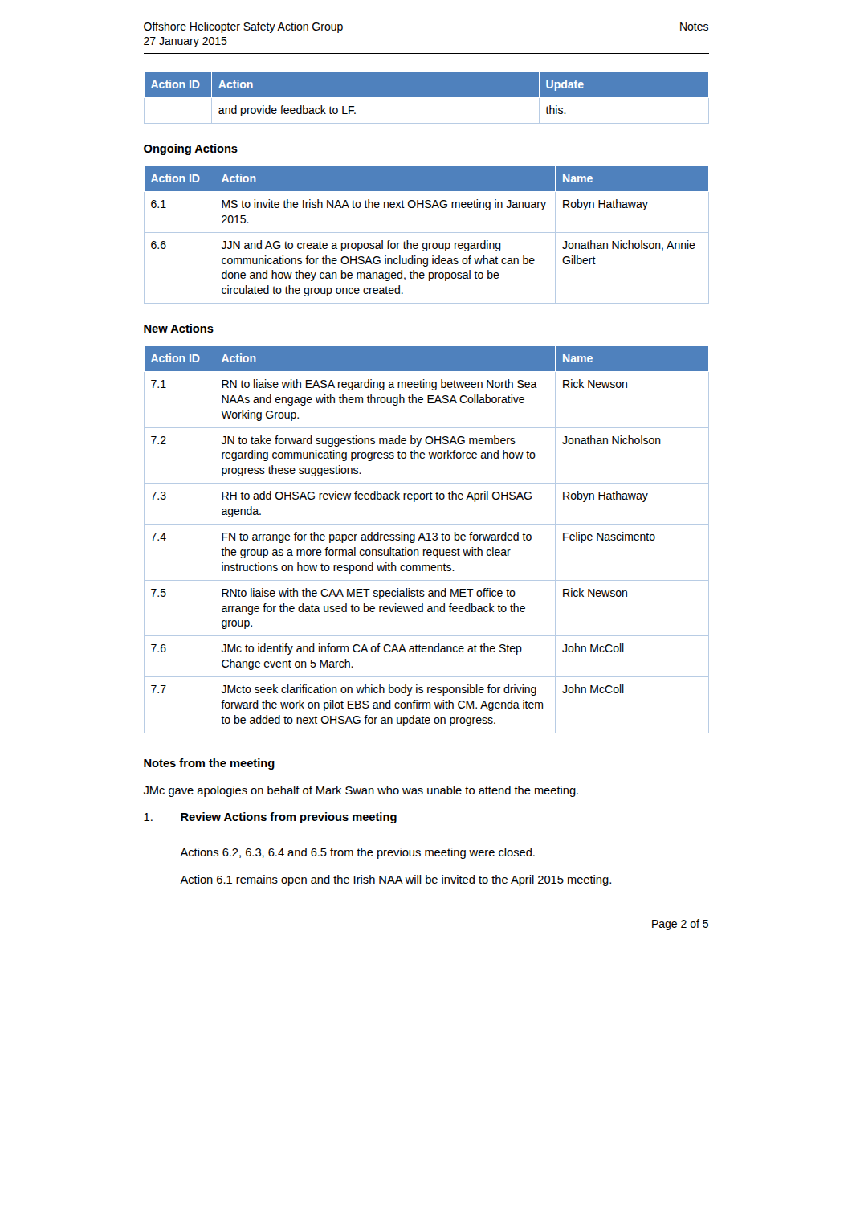Offshore Helicopter Safety Action Group
27 January 2015
Notes
| Action ID | Action | Update |
| --- | --- | --- |
| | and provide feedback to LF. | this. |
Ongoing Actions
| Action ID | Action | Name |
| --- | --- | --- |
| 6.1 | MS to invite the Irish NAA to the next OHSAG meeting in January 2015. | Robyn Hathaway |
| 6.6 | JJN and AG to create a proposal for the group regarding communications for the OHSAG including ideas of what can be done and how they can be managed, the proposal to be circulated to the group once created. | Jonathan Nicholson, Annie Gilbert |
New Actions
| Action ID | Action | Name |
| --- | --- | --- |
| 7.1 | RN to liaise with EASA regarding a meeting between North Sea NAAs and engage with them through the EASA Collaborative Working Group. | Rick Newson |
| 7.2 | JN to take forward suggestions made by OHSAG members regarding communicating progress to the workforce and how to progress these suggestions. | Jonathan Nicholson |
| 7.3 | RH to add OHSAG review feedback report to the April OHSAG agenda. | Robyn Hathaway |
| 7.4 | FN to arrange for the paper addressing A13 to be forwarded to the group as a more formal consultation request with clear instructions on how to respond with comments. | Felipe Nascimento |
| 7.5 | RNto liaise with the CAA MET specialists and MET office to arrange for the data used to be reviewed and feedback to the group. | Rick Newson |
| 7.6 | JMc to identify and inform CA of CAA attendance at the Step Change event on 5 March. | John McColl |
| 7.7 | JMcto seek clarification on which body is responsible for driving forward the work on pilot EBS and confirm with CM. Agenda item to be added to next OHSAG for an update on progress. | John McColl |
Notes from the meeting
JMc gave apologies on behalf of Mark Swan who was unable to attend the meeting.
1.
Review Actions from previous meeting
Actions 6.2, 6.3, 6.4 and 6.5 from the previous meeting were closed.
Action 6.1 remains open and the Irish NAA will be invited to the April 2015 meeting.
Page 2 of 5